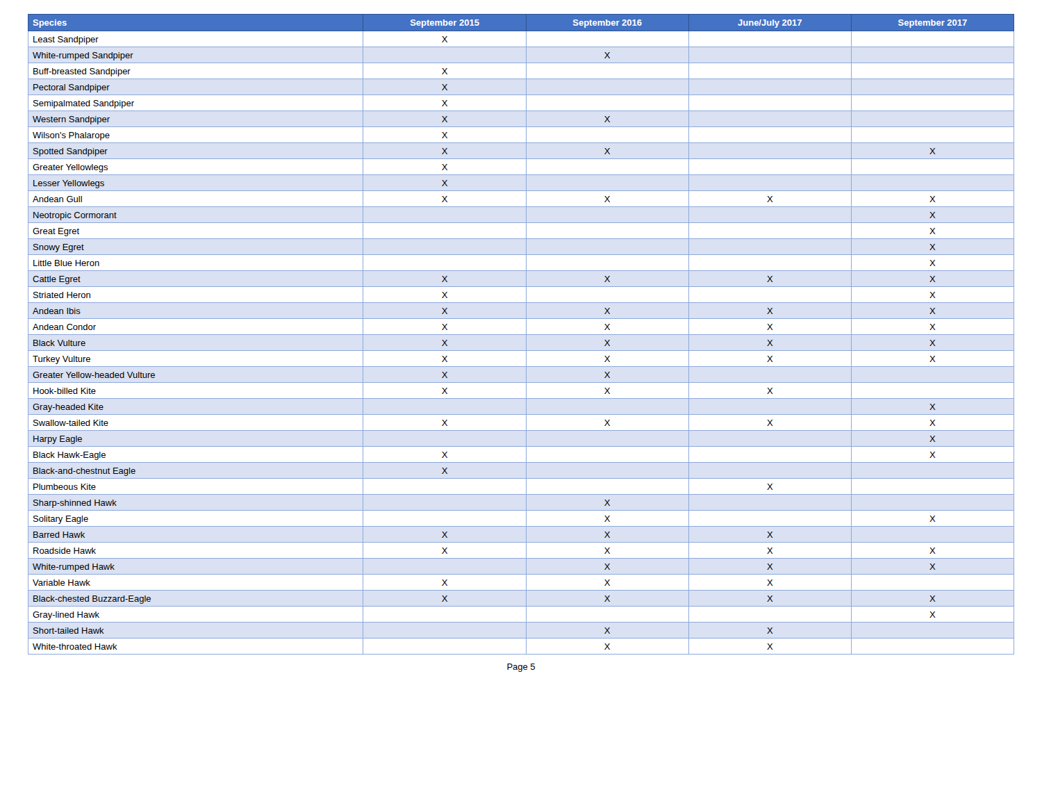| Species | September 2015 | September 2016 | June/July 2017 | September 2017 |
| --- | --- | --- | --- | --- |
| Least Sandpiper | X | | | |
| White-rumped Sandpiper | | X | | |
| Buff-breasted Sandpiper | X | | | |
| Pectoral Sandpiper | X | | | |
| Semipalmated Sandpiper | X | | | |
| Western Sandpiper | X | X | | |
| Wilson's Phalarope | X | | | |
| Spotted Sandpiper | X | X | | X |
| Greater Yellowlegs | X | | | |
| Lesser Yellowlegs | X | | | |
| Andean Gull | X | X | X | X |
| Neotropic Cormorant | | | | X |
| Great Egret | | | | X |
| Snowy Egret | | | | X |
| Little Blue Heron | | | | X |
| Cattle Egret | X | X | X | X |
| Striated Heron | X | | | X |
| Andean Ibis | X | X | X | X |
| Andean Condor | X | X | X | X |
| Black Vulture | X | X | X | X |
| Turkey Vulture | X | X | X | X |
| Greater Yellow-headed Vulture | X | X | | |
| Hook-billed Kite | X | X | X | |
| Gray-headed Kite | | | | X |
| Swallow-tailed Kite | X | X | X | X |
| Harpy Eagle | | | | X |
| Black Hawk-Eagle | X | | | X |
| Black-and-chestnut Eagle | X | | | |
| Plumbeous Kite | | | X | |
| Sharp-shinned Hawk | | X | | |
| Solitary Eagle | | X | | X |
| Barred Hawk | X | X | X | |
| Roadside Hawk | X | X | X | X |
| White-rumped Hawk | | X | X | X |
| Variable Hawk | X | X | X | |
| Black-chested Buzzard-Eagle | X | X | X | X |
| Gray-lined Hawk | | | | X |
| Short-tailed Hawk | | X | X | |
| White-throated Hawk | | X | X | |
Page 5